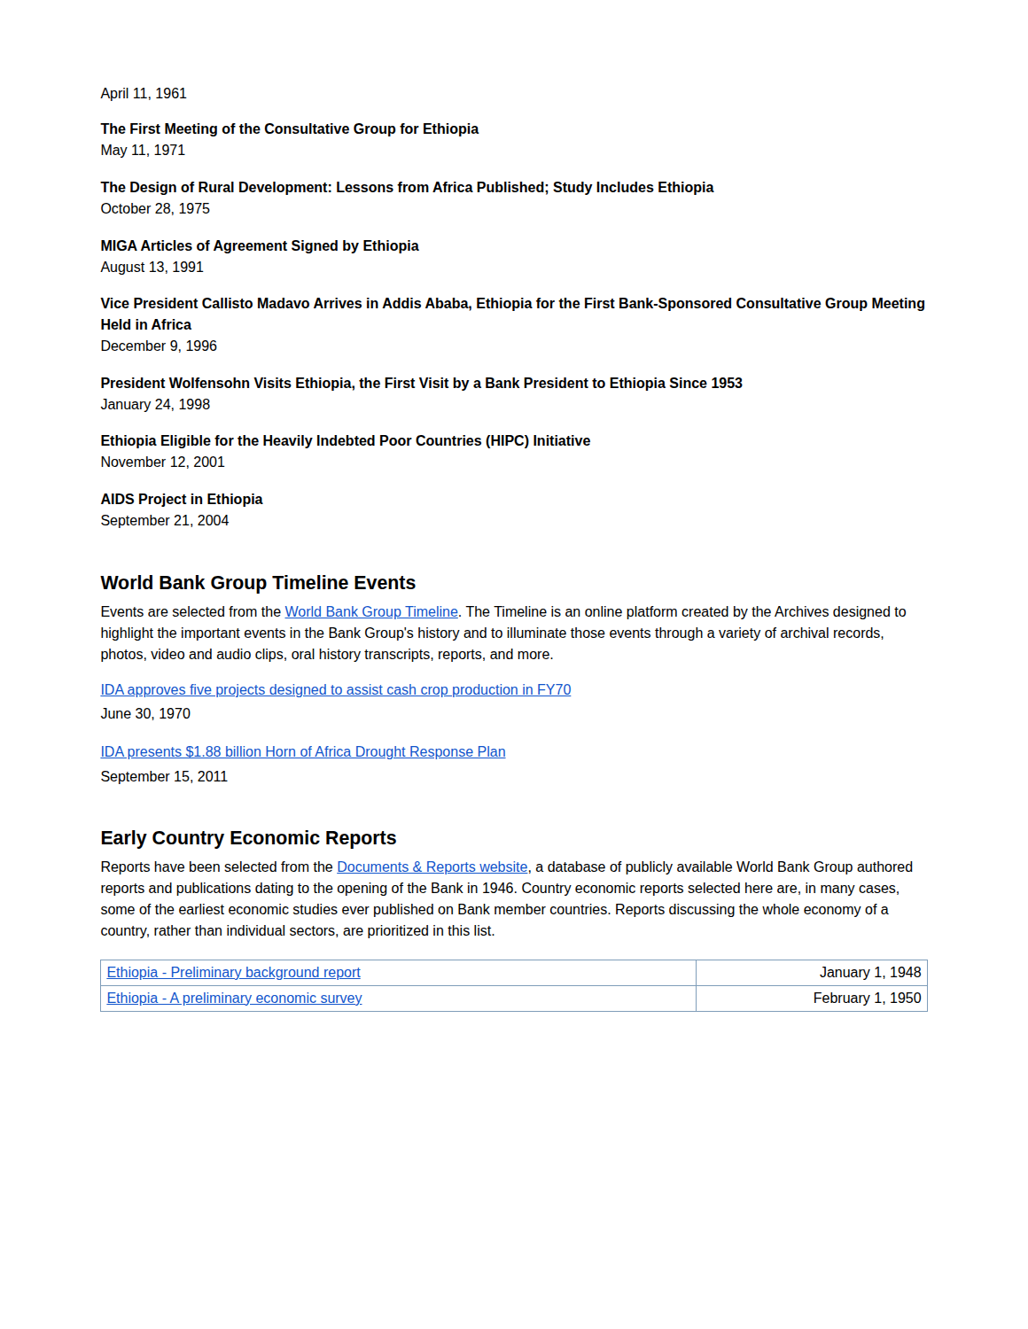April 11, 1961
The First Meeting of the Consultative Group for Ethiopia
May 11, 1971
The Design of Rural Development: Lessons from Africa Published; Study Includes Ethiopia
October 28, 1975
MIGA Articles of Agreement Signed by Ethiopia
August 13, 1991
Vice President Callisto Madavo Arrives in Addis Ababa, Ethiopia for the First Bank-Sponsored Consultative Group Meeting Held in Africa
December 9, 1996
President Wolfensohn Visits Ethiopia, the First Visit by a Bank President to Ethiopia Since 1953
January 24, 1998
Ethiopia Eligible for the Heavily Indebted Poor Countries (HIPC) Initiative
November 12, 2001
AIDS Project in Ethiopia
September 21, 2004
World Bank Group Timeline Events
Events are selected from the World Bank Group Timeline. The Timeline is an online platform created by the Archives designed to highlight the important events in the Bank Group's history and to illuminate those events through a variety of archival records, photos, video and audio clips, oral history transcripts, reports, and more.
IDA approves five projects designed to assist cash crop production in FY70
June 30, 1970
IDA presents $1.88 billion Horn of Africa Drought Response Plan
September 15, 2011
Early Country Economic Reports
Reports have been selected from the Documents & Reports website, a database of publicly available World Bank Group authored reports and publications dating to the opening of the Bank in 1946. Country economic reports selected here are, in many cases, some of the earliest economic studies ever published on Bank member countries. Reports discussing the whole economy of a country, rather than individual sectors, are prioritized in this list.
| Ethiopia - Preliminary background report | January 1, 1948 |
| Ethiopia - A preliminary economic survey | February 1, 1950 |